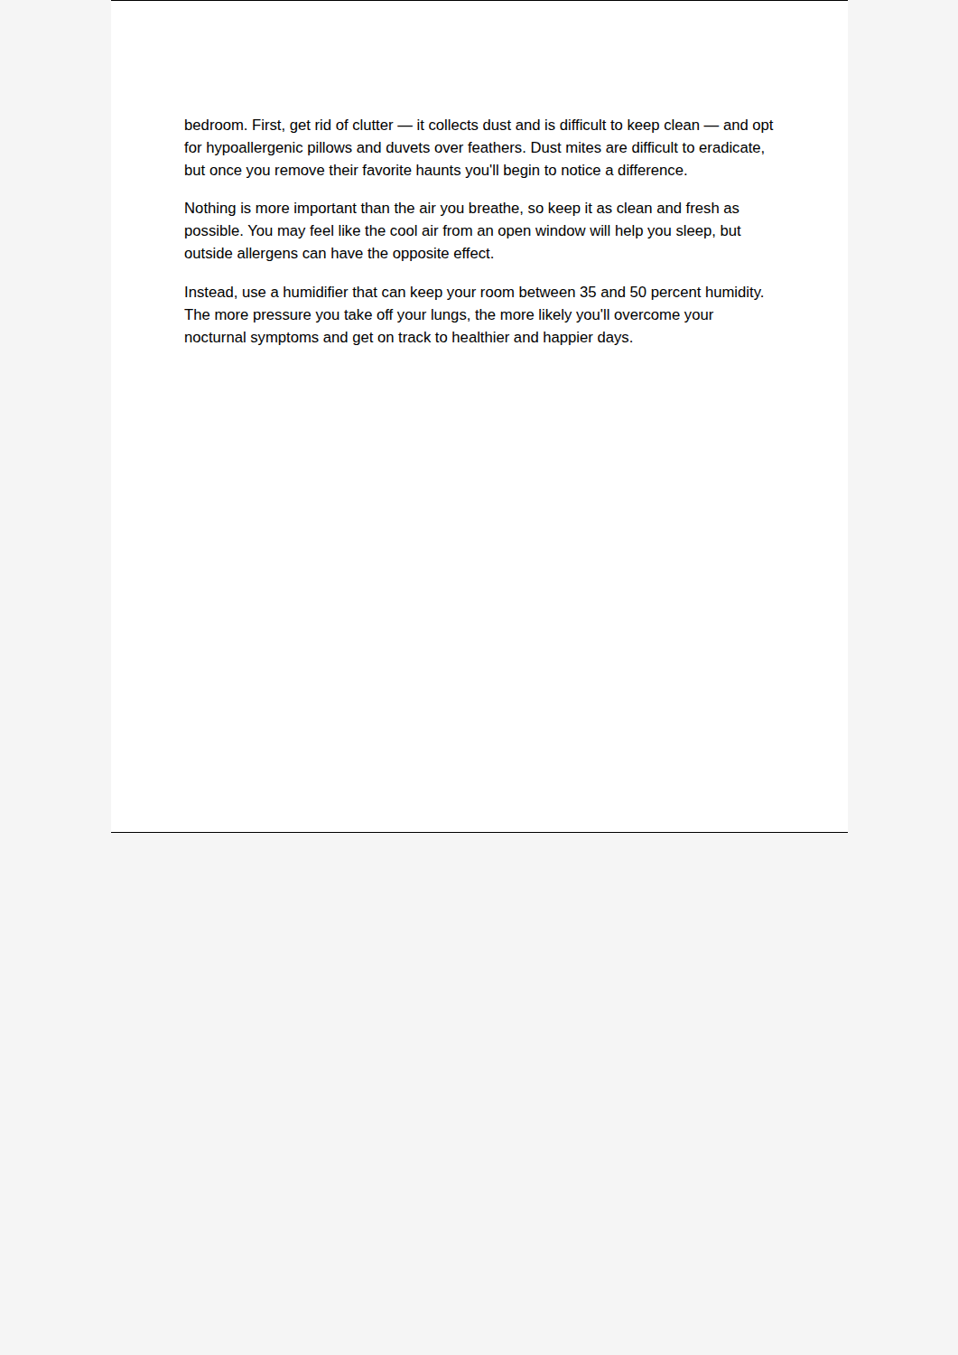bedroom. First, get rid of clutter — it collects dust and is difficult to keep clean — and opt for hypoallergenic pillows and duvets over feathers. Dust mites are difficult to eradicate, but once you remove their favorite haunts you'll begin to notice a difference.
Nothing is more important than the air you breathe, so keep it as clean and fresh as possible. You may feel like the cool air from an open window will help you sleep, but outside allergens can have the opposite effect.
Instead, use a humidifier that can keep your room between 35 and 50 percent humidity. The more pressure you take off your lungs, the more likely you'll overcome your nocturnal symptoms and get on track to healthier and happier days.